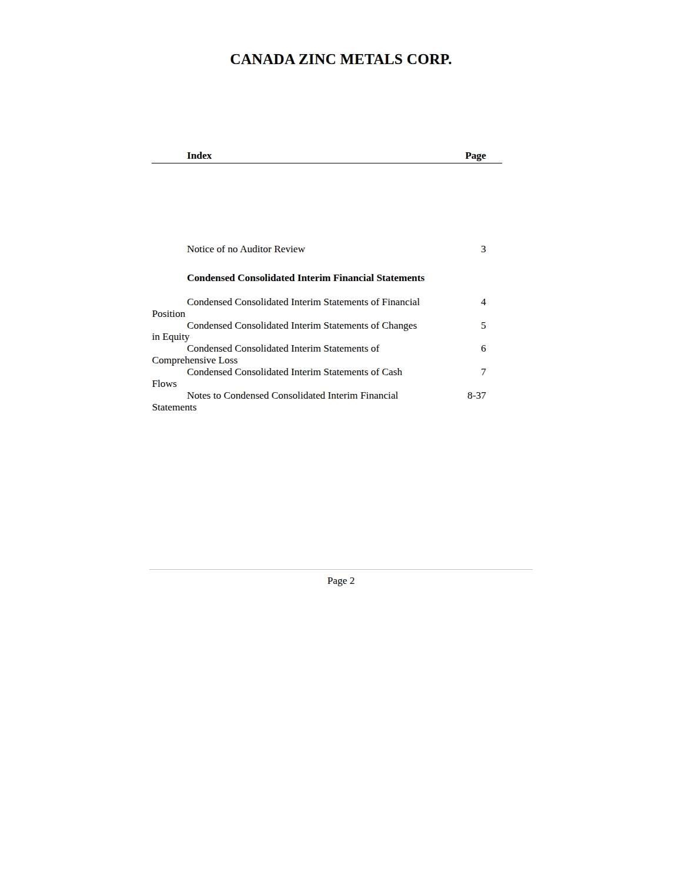CANADA ZINC METALS CORP.
| Index | Page |
| --- | --- |
| Notice of no Auditor Review | 3 |
| Condensed Consolidated Interim Financial Statements | |
| Condensed Consolidated Interim Statements of Financial Position | 4 |
| Condensed Consolidated Interim Statements of Changes in Equity | 5 |
| Condensed Consolidated Interim Statements of Comprehensive Loss | 6 |
| Condensed Consolidated Interim Statements of Cash Flows | 7 |
| Notes to Condensed Consolidated Interim Financial Statements | 8-37 |
Page 2